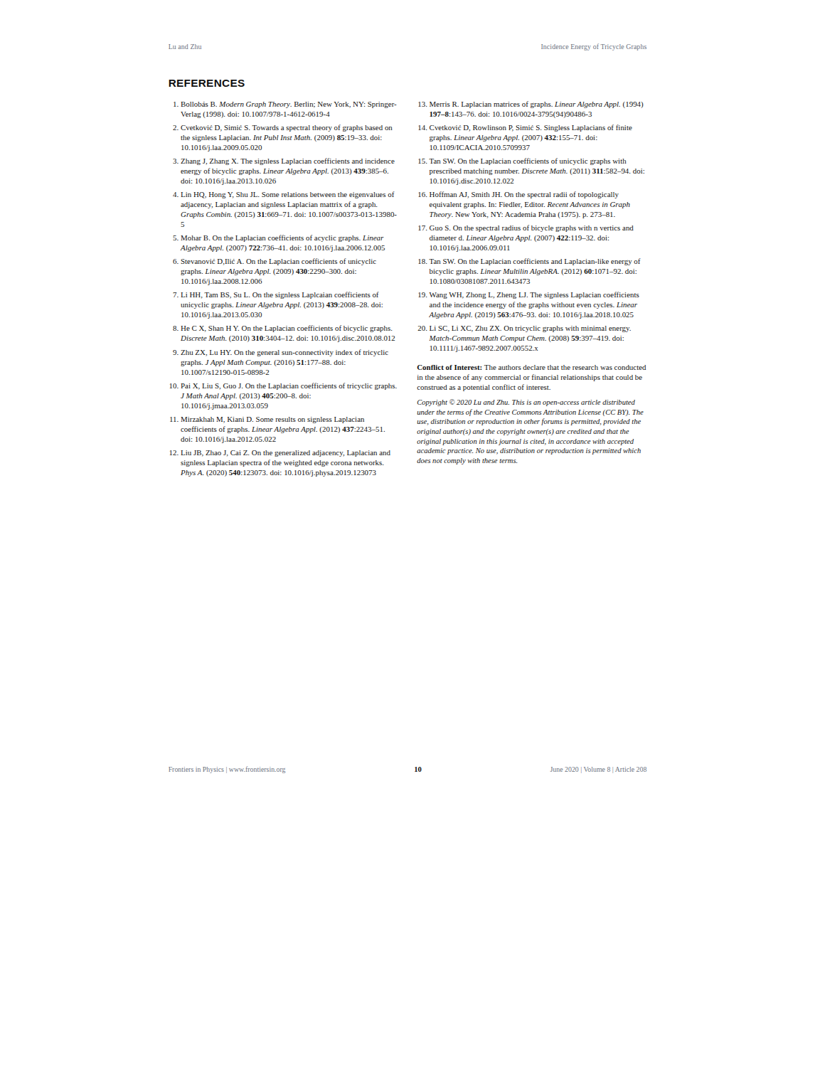Lu and Zhu
Incidence Energy of Tricycle Graphs
REFERENCES
Bollobás B. Modern Graph Theory. Berlin; New York, NY: Springer-Verlag (1998). doi: 10.1007/978-1-4612-0619-4
Cvetković D, Simić S. Towards a spectral theory of graphs based on the signless Laplacian. Int Publ Inst Math. (2009) 85:19–33. doi: 10.1016/j.laa.2009.05.020
Zhang J, Zhang X. The signless Laplacian coefficients and incidence energy of bicyclic graphs. Linear Algebra Appl. (2013) 439:385–6. doi: 10.1016/j.laa.2013.10.026
Lin HQ, Hong Y, Shu JL. Some relations between the eigenvalues of adjacency, Laplacian and signless Laplacian mattrix of a graph. Graphs Combin. (2015) 31:669–71. doi: 10.1007/s00373-013-13980-5
Mohar B. On the Laplacian coefficients of acyclic graphs. Linear Algebra Appl. (2007) 722:736–41. doi: 10.1016/j.laa.2006.12.005
Stevanović D,Ilić A. On the Laplacian coefficients of unicyclic graphs. Linear Algebra Appl. (2009) 430:2290–300. doi: 10.1016/j.laa.2008.12.006
Li HH, Tam BS, Su L. On the signless Laplcaian coefficients of unicyclic graphs. Linear Algebra Appl. (2013) 439:2008–28. doi: 10.1016/j.laa.2013.05.030
He C X, Shan H Y. On the Laplacian coefficients of bicyclic graphs. Discrete Math. (2010) 310:3404–12. doi: 10.1016/j.disc.2010.08.012
Zhu ZX, Lu HY. On the general sun-connectivity index of tricyclic graphs. J Appl Math Comput. (2016) 51:177–88. doi: 10.1007/s12190-015-0898-2
Pai X, Liu S, Guo J. On the Laplacian coefficients of tricyclic graphs. J Math Anal Appl. (2013) 405:200–8. doi: 10.1016/j.jmaa.2013.03.059
Mirzakhah M, Kiani D. Some results on signless Laplacian coefficients of graphs. Linear Algebra Appl. (2012) 437:2243–51. doi: 10.1016/j.laa.2012.05.022
Liu JB, Zhao J, Cai Z. On the generalized adjacency, Laplacian and signless Laplacian spectra of the weighted edge corona networks. Phys A. (2020) 540:123073. doi: 10.1016/j.physa.2019.123073
Merris R. Laplacian matrices of graphs. Linear Algebra Appl. (1994) 197–8:143–76. doi: 10.1016/0024-3795(94)90486-3
Cvetković D, Rowlinson P, Simić S. Singless Laplacians of finite graphs. Linear Algebra Appl. (2007) 432:155–71. doi: 10.1109/ICACIA.2010.5709937
Tan SW. On the Laplacian coefficients of unicyclic graphs with prescribed matching number. Discrete Math. (2011) 311:582–94. doi: 10.1016/j.disc.2010.12.022
Hoffman AJ, Smith JH. On the spectral radii of topologically equivalent graphs. In: Fiedler, Editor. Recent Advances in Graph Theory. New York, NY: Academia Praha (1975). p. 273–81.
Guo S. On the spectral radius of bicycle graphs with n vertics and diameter d. Linear Algebra Appl. (2007) 422:119–32. doi: 10.1016/j.laa.2006.09.011
Tan SW. On the Laplacian coefficients and Laplacian-like energy of bicyclic graphs. Linear Multilin AlgebRA. (2012) 60:1071–92. doi: 10.1080/03081087.2011.643473
Wang WH, Zhong L, Zheng LJ. The signless Laplacian coefficients and the incidence energy of the graphs without even cycles. Linear Algebra Appl. (2019) 563:476–93. doi: 10.1016/j.laa.2018.10.025
Li SC, Li XC, Zhu ZX. On tricyclic graphs with minimal energy. Match-Commun Math Comput Chem. (2008) 59:397–419. doi: 10.1111/j.1467-9892.2007.00552.x
Conflict of Interest: The authors declare that the research was conducted in the absence of any commercial or financial relationships that could be construed as a potential conflict of interest.
Copyright © 2020 Lu and Zhu. This is an open-access article distributed under the terms of the Creative Commons Attribution License (CC BY). The use, distribution or reproduction in other forums is permitted, provided the original author(s) and the copyright owner(s) are credited and that the original publication in this journal is cited, in accordance with accepted academic practice. No use, distribution or reproduction is permitted which does not comply with these terms.
Frontiers in Physics | www.frontiersin.org
10
June 2020 | Volume 8 | Article 208